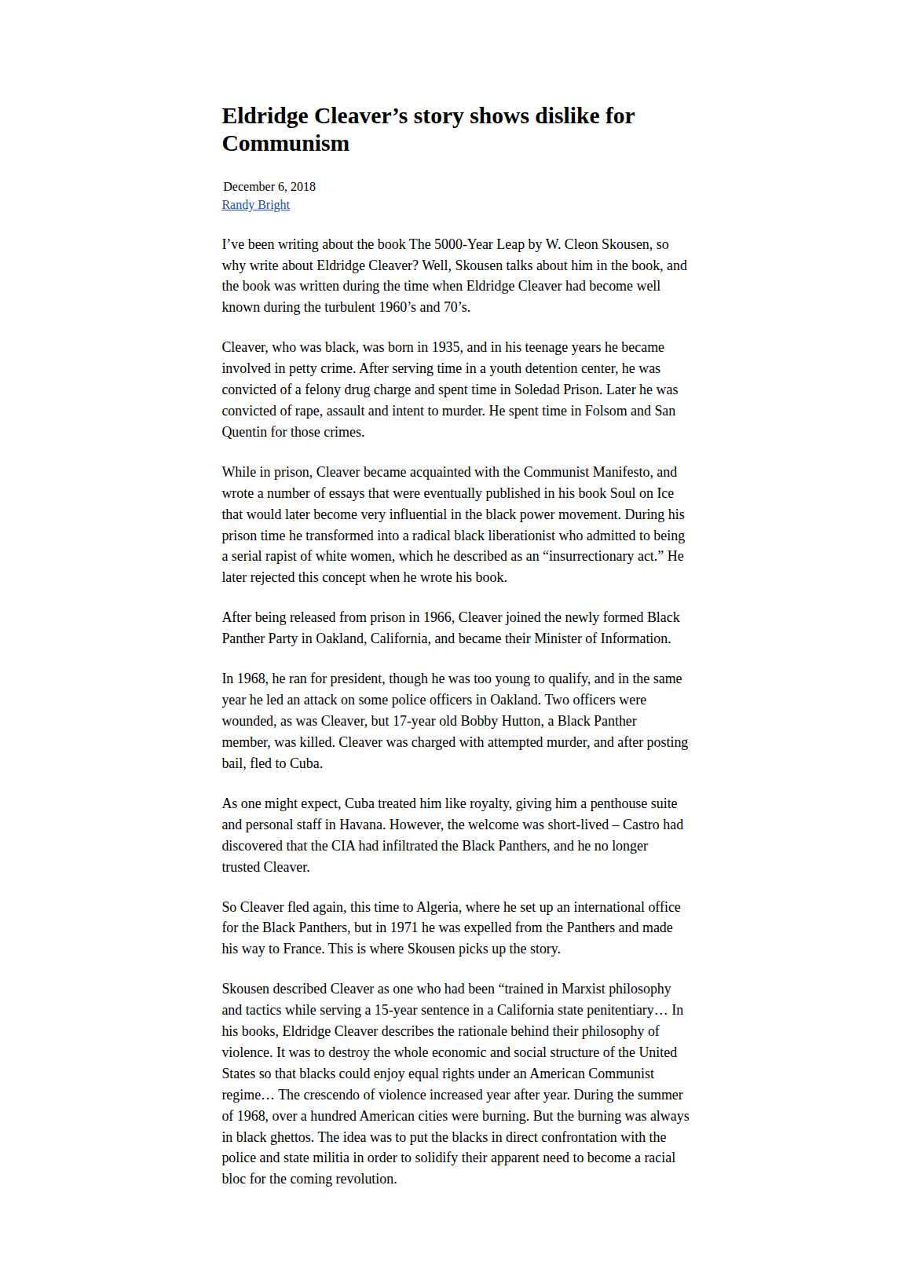Eldridge Cleaver’s story shows dislike for Communism
December 6, 2018 Randy Bright
I’ve been writing about the book The 5000-Year Leap by W. Cleon Skousen, so why write about Eldridge Cleaver? Well, Skousen talks about him in the book, and the book was written during the time when Eldridge Cleaver had become well known during the turbulent 1960’s and 70’s.
Cleaver, who was black, was born in 1935, and in his teenage years he became involved in petty crime. After serving time in a youth detention center, he was convicted of a felony drug charge and spent time in Soledad Prison. Later he was convicted of rape, assault and intent to murder. He spent time in Folsom and San Quentin for those crimes.
While in prison, Cleaver became acquainted with the Communist Manifesto, and wrote a number of essays that were eventually published in his book Soul on Ice that would later become very influential in the black power movement. During his prison time he transformed into a radical black liberationist who admitted to being a serial rapist of white women, which he described as an “insurrectionary act.” He later rejected this concept when he wrote his book.
After being released from prison in 1966, Cleaver joined the newly formed Black Panther Party in Oakland, California, and became their Minister of Information.
In 1968, he ran for president, though he was too young to qualify, and in the same year he led an attack on some police officers in Oakland. Two officers were wounded, as was Cleaver, but 17-year old Bobby Hutton, a Black Panther member, was killed. Cleaver was charged with attempted murder, and after posting bail, fled to Cuba.
As one might expect, Cuba treated him like royalty, giving him a penthouse suite and personal staff in Havana. However, the welcome was short-lived – Castro had discovered that the CIA had infiltrated the Black Panthers, and he no longer trusted Cleaver.
So Cleaver fled again, this time to Algeria, where he set up an international office for the Black Panthers, but in 1971 he was expelled from the Panthers and made his way to France. This is where Skousen picks up the story.
Skousen described Cleaver as one who had been “trained in Marxist philosophy and tactics while serving a 15-year sentence in a California state penitentiary… In his books, Eldridge Cleaver describes the rationale behind their philosophy of violence. It was to destroy the whole economic and social structure of the United States so that blacks could enjoy equal rights under an American Communist regime… The crescendo of violence increased year after year. During the summer of 1968, over a hundred American cities were burning. But the burning was always in black ghettos. The idea was to put the blacks in direct confrontation with the police and state militia in order to solidify their apparent need to become a racial bloc for the coming revolution.